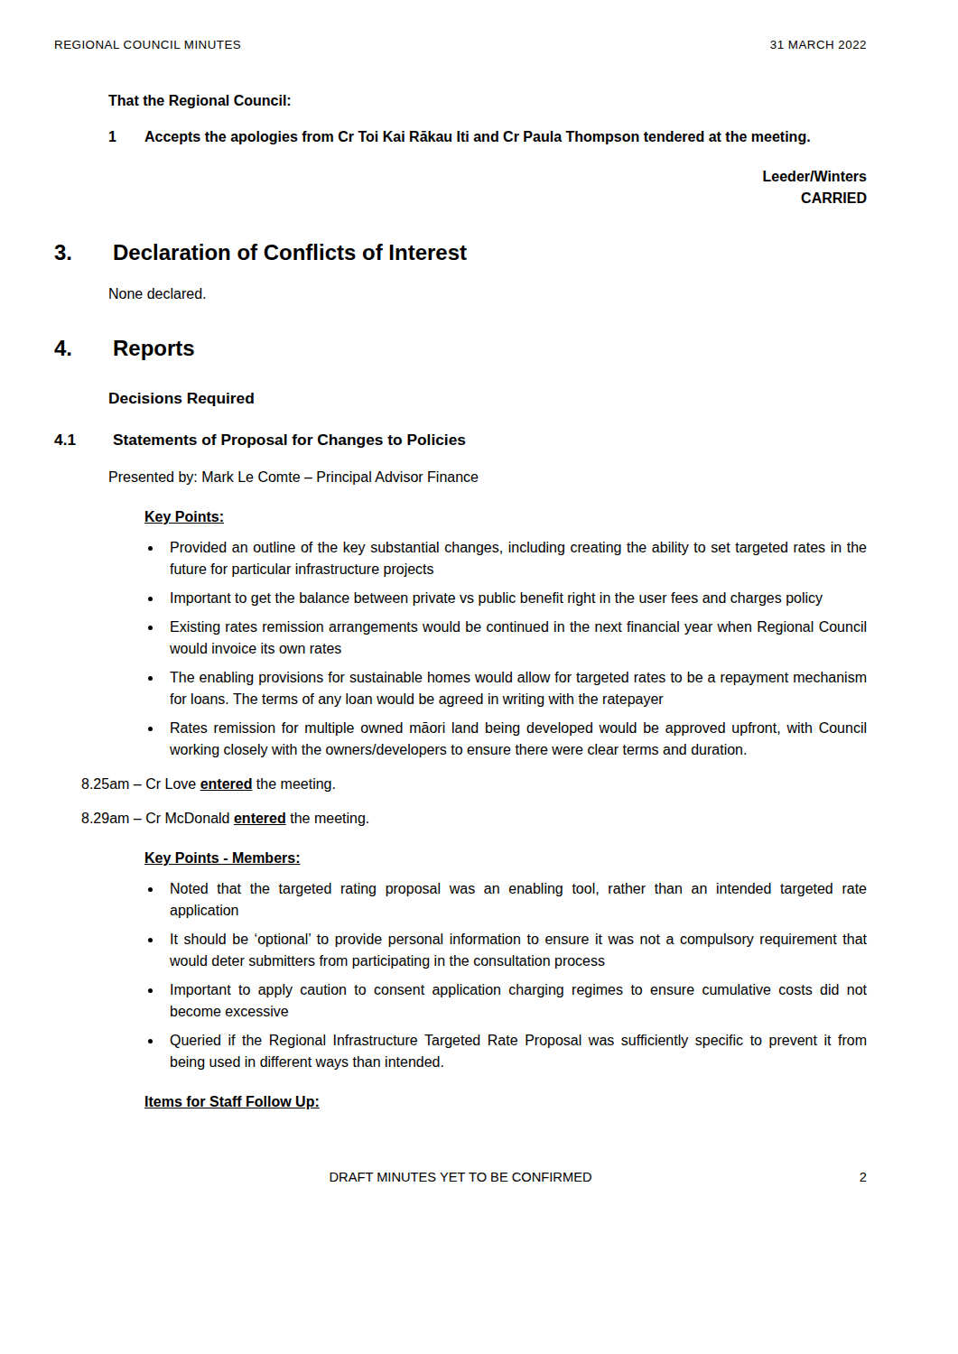REGIONAL COUNCIL MINUTES 31 MARCH 2022
That the Regional Council:
1 Accepts the apologies from Cr Toi Kai Rākau Iti and Cr Paula Thompson tendered at the meeting.
Leeder/Winters
CARRIED
3. Declaration of Conflicts of Interest
None declared.
4. Reports
Decisions Required
4.1 Statements of Proposal for Changes to Policies
Presented by: Mark Le Comte – Principal Advisor Finance
Key Points:
Provided an outline of the key substantial changes, including creating the ability to set targeted rates in the future for particular infrastructure projects
Important to get the balance between private vs public benefit right in the user fees and charges policy
Existing rates remission arrangements would be continued in the next financial year when Regional Council would invoice its own rates
The enabling provisions for sustainable homes would allow for targeted rates to be a repayment mechanism for loans. The terms of any loan would be agreed in writing with the ratepayer
Rates remission for multiple owned māori land being developed would be approved upfront, with Council working closely with the owners/developers to ensure there were clear terms and duration.
8.25am – Cr Love entered the meeting.
8.29am – Cr McDonald entered the meeting.
Key Points - Members:
Noted that the targeted rating proposal was an enabling tool, rather than an intended targeted rate application
It should be ‘optional’ to provide personal information to ensure it was not a compulsory requirement that would deter submitters from participating in the consultation process
Important to apply caution to consent application charging regimes to ensure cumulative costs did not become excessive
Queried if the Regional Infrastructure Targeted Rate Proposal was sufficiently specific to prevent it from being used in different ways than intended.
Items for Staff Follow Up:
DRAFT MINUTES YET TO BE CONFIRMED 2